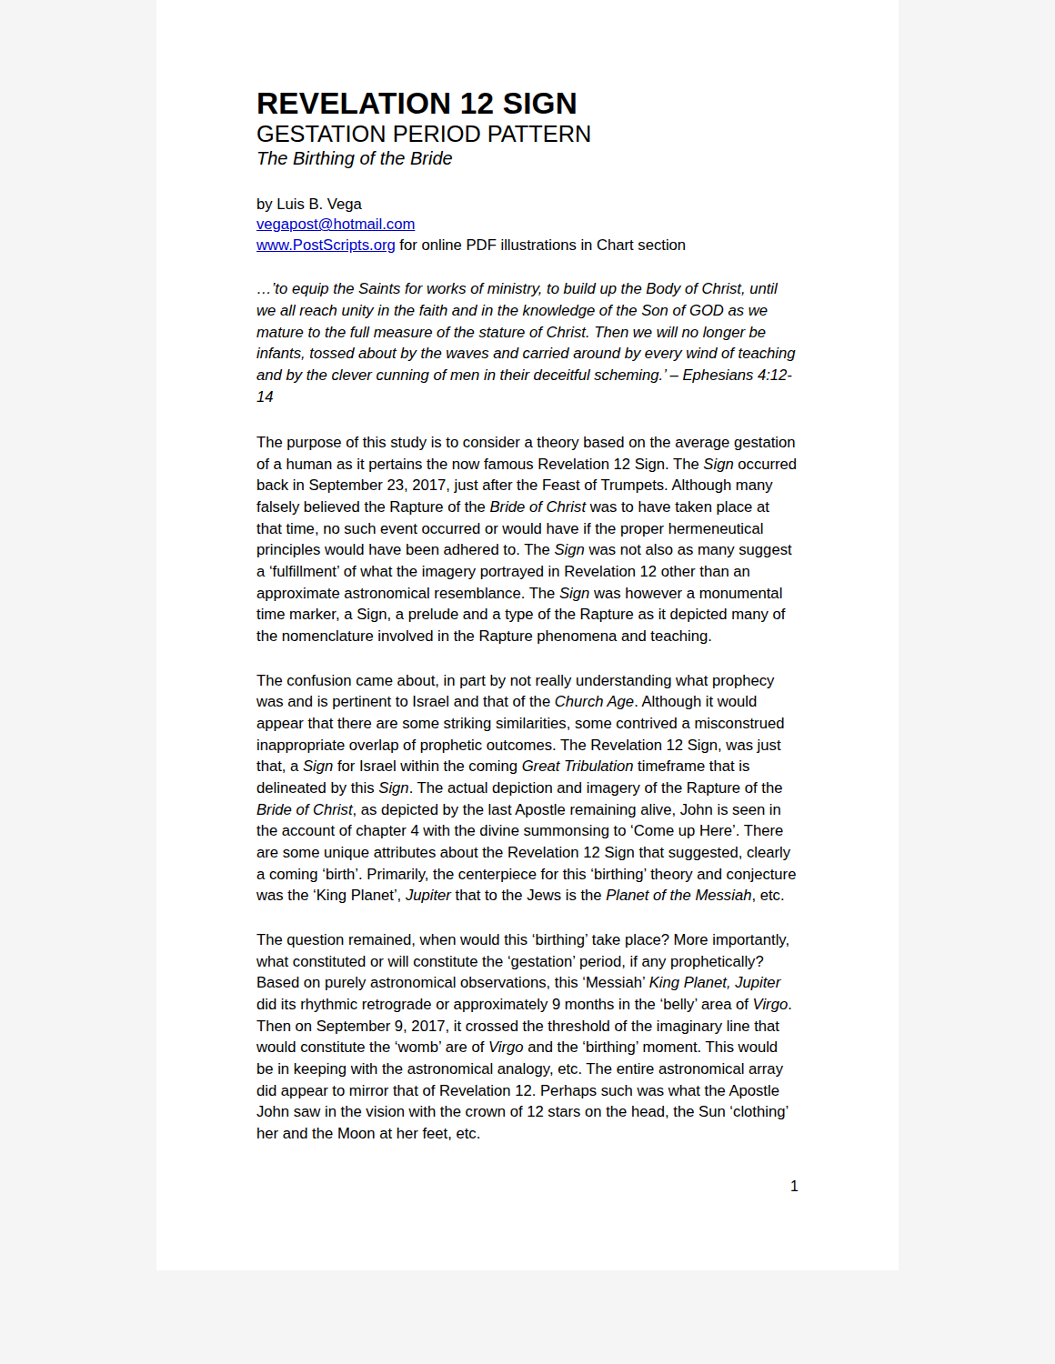REVELATION 12 SIGN
GESTATION PERIOD PATTERN
The Birthing of the Bride
by Luis B. Vega
vegapost@hotmail.com
www.PostScripts.org for online PDF illustrations in Chart section
…’to equip the Saints for works of ministry, to build up the Body of Christ, until we all reach unity in the faith and in the knowledge of the Son of GOD as we mature to the full measure of the stature of Christ. Then we will no longer be infants, tossed about by the waves and carried around by every wind of teaching and by the clever cunning of men in their deceitful scheming.’ – Ephesians 4:12-14
The purpose of this study is to consider a theory based on the average gestation of a human as it pertains the now famous Revelation 12 Sign. The Sign occurred back in September 23, 2017, just after the Feast of Trumpets. Although many falsely believed the Rapture of the Bride of Christ was to have taken place at that time, no such event occurred or would have if the proper hermeneutical principles would have been adhered to. The Sign was not also as many suggest a ‘fulfillment’ of what the imagery portrayed in Revelation 12 other than an approximate astronomical resemblance. The Sign was however a monumental time marker, a Sign, a prelude and a type of the Rapture as it depicted many of the nomenclature involved in the Rapture phenomena and teaching.
The confusion came about, in part by not really understanding what prophecy was and is pertinent to Israel and that of the Church Age. Although it would appear that there are some striking similarities, some contrived a misconstrued inappropriate overlap of prophetic outcomes. The Revelation 12 Sign, was just that, a Sign for Israel within the coming Great Tribulation timeframe that is delineated by this Sign. The actual depiction and imagery of the Rapture of the Bride of Christ, as depicted by the last Apostle remaining alive, John is seen in the account of chapter 4 with the divine summonsing to ‘Come up Here’. There are some unique attributes about the Revelation 12 Sign that suggested, clearly a coming ‘birth’. Primarily, the centerpiece for this ‘birthing’ theory and conjecture was the ‘King Planet’, Jupiter that to the Jews is the Planet of the Messiah, etc.
The question remained, when would this ‘birthing’ take place? More importantly, what constituted or will constitute the ‘gestation’ period, if any prophetically? Based on purely astronomical observations, this ‘Messiah’ King Planet, Jupiter did its rhythmic retrograde or approximately 9 months in the ‘belly’ area of Virgo. Then on September 9, 2017, it crossed the threshold of the imaginary line that would constitute the ‘womb’ are of Virgo and the ‘birthing’ moment. This would be in keeping with the astronomical analogy, etc. The entire astronomical array did appear to mirror that of Revelation 12. Perhaps such was what the Apostle John saw in the vision with the crown of 12 stars on the head, the Sun ‘clothing’ her and the Moon at her feet, etc.
1